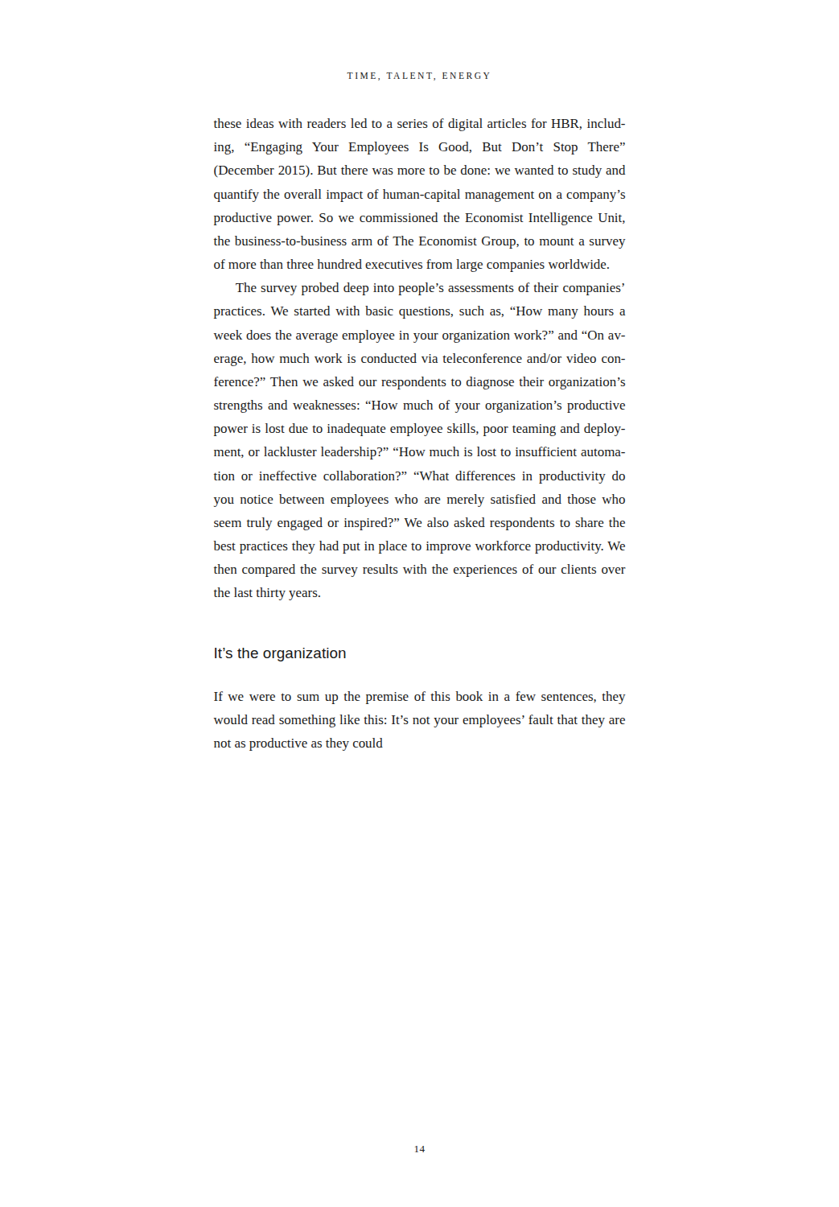Time, Talent, Energy
these ideas with readers led to a series of digital articles for HBR, including, “Engaging Your Employees Is Good, But Don’t Stop There” (December 2015). But there was more to be done: we wanted to study and quantify the overall impact of human-capital management on a company’s productive power. So we commissioned the Economist Intelligence Unit, the business-to-business arm of The Economist Group, to mount a survey of more than three hundred executives from large companies worldwide.
The survey probed deep into people’s assessments of their companies’ practices. We started with basic questions, such as, “How many hours a week does the average employee in your organization work?” and “On average, how much work is conducted via teleconference and/or video conference?” Then we asked our respondents to diagnose their organization’s strengths and weaknesses: “How much of your organization’s productive power is lost due to inadequate employee skills, poor teaming and deployment, or lackluster leadership?” “How much is lost to insufficient automation or ineffective collaboration?” “What differences in productivity do you notice between employees who are merely satisfied and those who seem truly engaged or inspired?” We also asked respondents to share the best practices they had put in place to improve workforce productivity. We then compared the survey results with the experiences of our clients over the last thirty years.
It’s the organization
If we were to sum up the premise of this book in a few sentences, they would read something like this: It’s not your employees’ fault that they are not as productive as they could
14